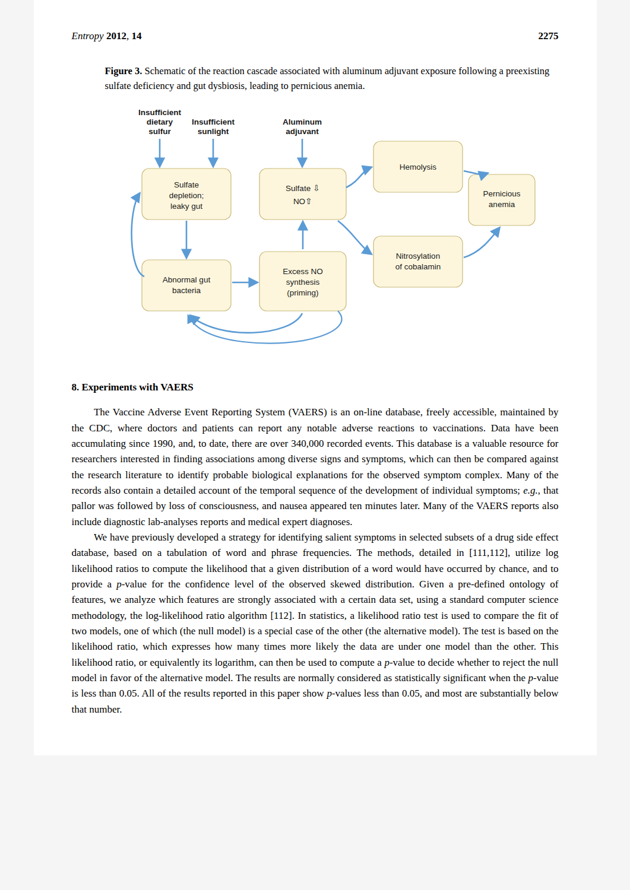Entropy 2012, 14 2275
Figure 3. Schematic of the reaction cascade associated with aluminum adjuvant exposure following a preexisting sulfate deficiency and gut dysbiosis, leading to pernicious anemia.
Insufficient dietary sulfur Insufficient sunlight Aluminum adjuvant Sulfate depletion; leaky gut Sulfate ⇩ NO⇧ Hemolysis Pernicious anemia Nitrosylation of cobalamin Abnormal gut bacteria Excess NO synthesis (priming)
8. Experiments with VAERS
The Vaccine Adverse Event Reporting System (VAERS) is an on-line database, freely accessible, maintained by the CDC, where doctors and patients can report any notable adverse reactions to vaccinations. Data have been accumulating since 1990, and, to date, there are over 340,000 recorded events. This database is a valuable resource for researchers interested in finding associations among diverse signs and symptoms, which can then be compared against the research literature to identify probable biological explanations for the observed symptom complex. Many of the records also contain a detailed account of the temporal sequence of the development of individual symptoms; e.g., that pallor was followed by loss of consciousness, and nausea appeared ten minutes later. Many of the VAERS reports also include diagnostic lab-analyses reports and medical expert diagnoses.
We have previously developed a strategy for identifying salient symptoms in selected subsets of a drug side effect database, based on a tabulation of word and phrase frequencies. The methods, detailed in [111,112], utilize log likelihood ratios to compute the likelihood that a given distribution of a word would have occurred by chance, and to provide a p-value for the confidence level of the observed skewed distribution. Given a pre-defined ontology of features, we analyze which features are strongly associated with a certain data set, using a standard computer science methodology, the log-likelihood ratio algorithm [112]. In statistics, a likelihood ratio test is used to compare the fit of two models, one of which (the null model) is a special case of the other (the alternative model). The test is based on the likelihood ratio, which expresses how many times more likely the data are under one model than the other. This likelihood ratio, or equivalently its logarithm, can then be used to compute a p-value to decide whether to reject the null model in favor of the alternative model. The results are normally considered as statistically significant when the p-value is less than 0.05. All of the results reported in this paper show p-values less than 0.05, and most are substantially below that number.